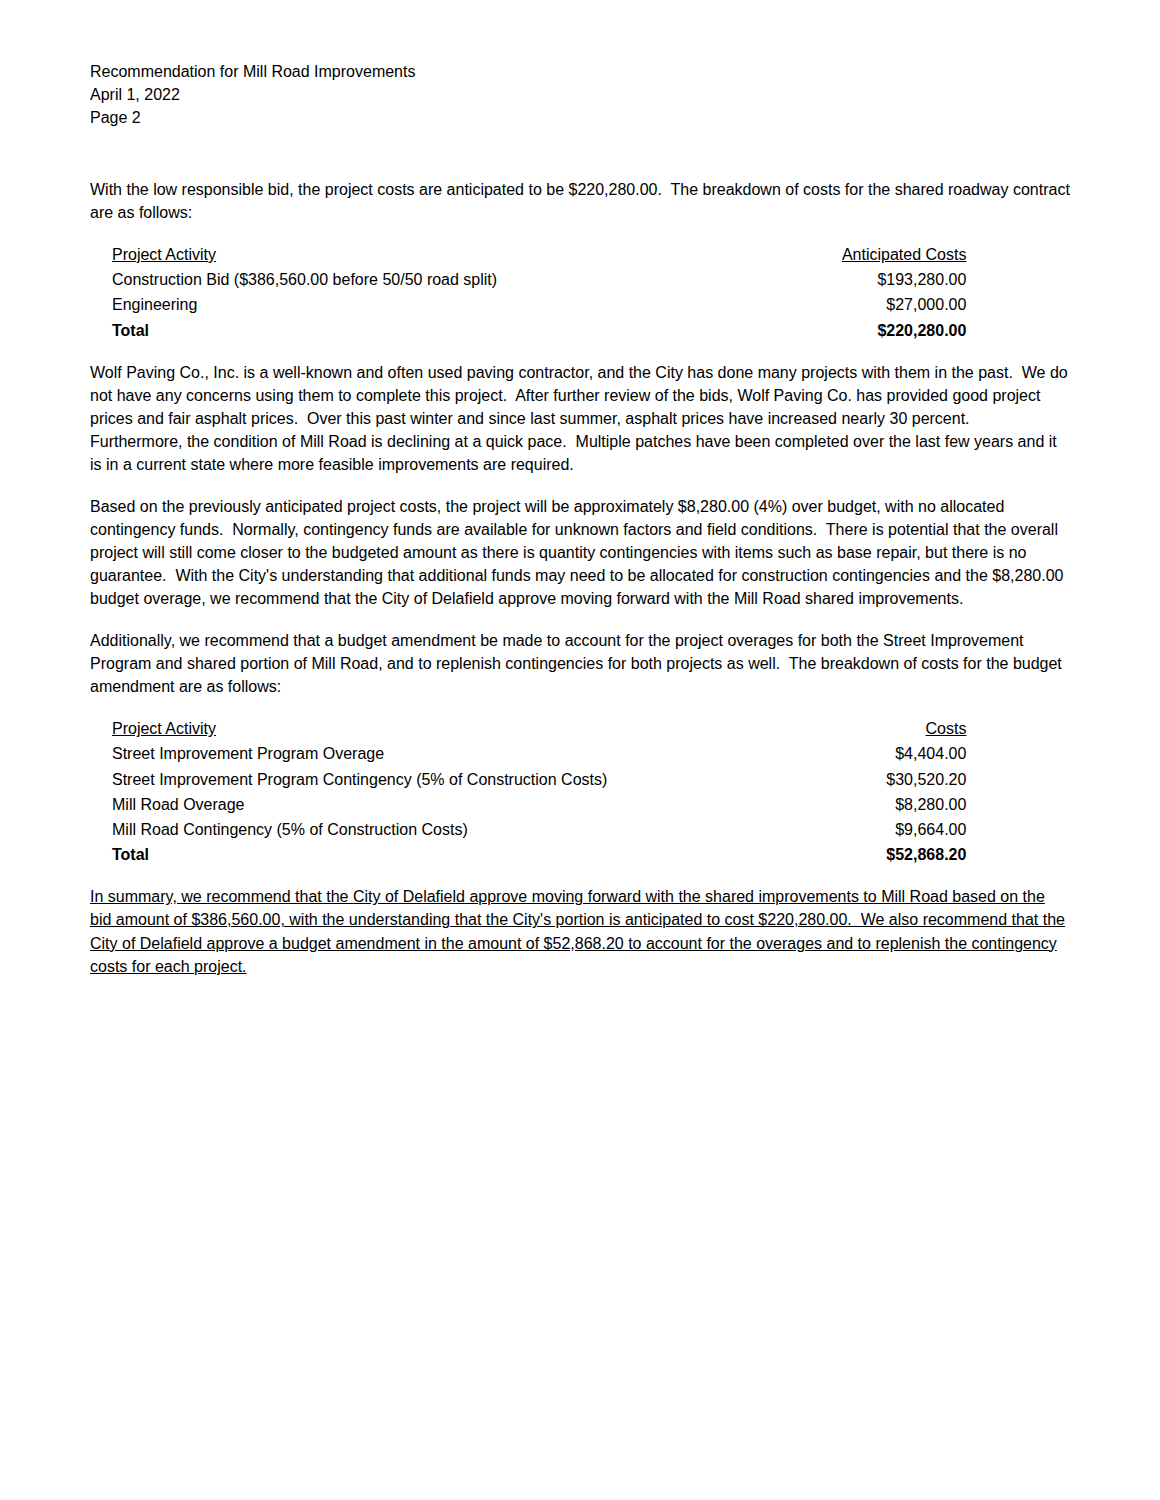Recommendation for Mill Road Improvements
April 1, 2022
Page 2
With the low responsible bid, the project costs are anticipated to be $220,280.00. The breakdown of costs for the shared roadway contract are as follows:
| Project Activity | Anticipated Costs |
| --- | --- |
| Construction Bid ($386,560.00 before 50/50 road split) | $193,280.00 |
| Engineering | $27,000.00 |
| Total | $220,280.00 |
Wolf Paving Co., Inc. is a well-known and often used paving contractor, and the City has done many projects with them in the past. We do not have any concerns using them to complete this project. After further review of the bids, Wolf Paving Co. has provided good project prices and fair asphalt prices. Over this past winter and since last summer, asphalt prices have increased nearly 30 percent. Furthermore, the condition of Mill Road is declining at a quick pace. Multiple patches have been completed over the last few years and it is in a current state where more feasible improvements are required.
Based on the previously anticipated project costs, the project will be approximately $8,280.00 (4%) over budget, with no allocated contingency funds. Normally, contingency funds are available for unknown factors and field conditions. There is potential that the overall project will still come closer to the budgeted amount as there is quantity contingencies with items such as base repair, but there is no guarantee. With the City's understanding that additional funds may need to be allocated for construction contingencies and the $8,280.00 budget overage, we recommend that the City of Delafield approve moving forward with the Mill Road shared improvements.
Additionally, we recommend that a budget amendment be made to account for the project overages for both the Street Improvement Program and shared portion of Mill Road, and to replenish contingencies for both projects as well. The breakdown of costs for the budget amendment are as follows:
| Project Activity | Costs |
| --- | --- |
| Street Improvement Program Overage | $4,404.00 |
| Street Improvement Program Contingency (5% of Construction Costs) | $30,520.20 |
| Mill Road Overage | $8,280.00 |
| Mill Road Contingency (5% of Construction Costs) | $9,664.00 |
| Total | $52,868.20 |
In summary, we recommend that the City of Delafield approve moving forward with the shared improvements to Mill Road based on the bid amount of $386,560.00, with the understanding that the City's portion is anticipated to cost $220,280.00. We also recommend that the City of Delafield approve a budget amendment in the amount of $52,868.20 to account for the overages and to replenish the contingency costs for each project.